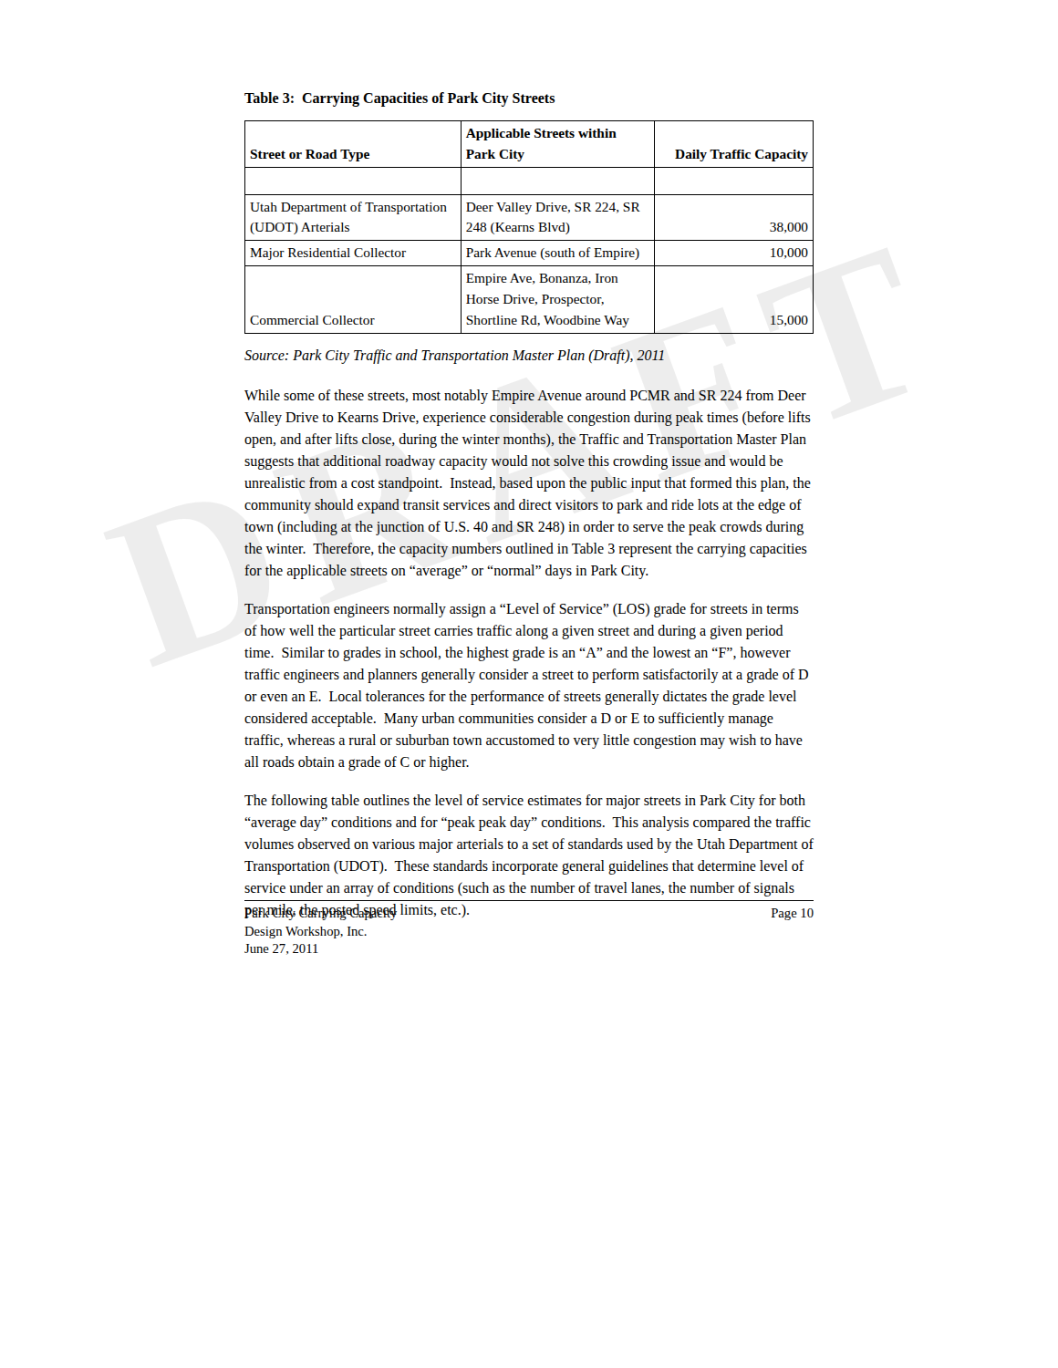DRAFT
Table 3: Carrying Capacities of Park City Streets
| Street or Road Type | Applicable Streets within Park City | Daily Traffic Capacity |
| --- | --- | --- |
| Utah Department of Transportation (UDOT) Arterials | Deer Valley Drive, SR 224, SR 248 (Kearns Blvd) | 38,000 |
| Major Residential Collector | Park Avenue (south of Empire) | 10,000 |
| Commercial Collector | Empire Ave, Bonanza, Iron Horse Drive, Prospector, Shortline Rd, Woodbine Way | 15,000 |
Source: Park City Traffic and Transportation Master Plan (Draft), 2011
While some of these streets, most notably Empire Avenue around PCMR and SR 224 from Deer Valley Drive to Kearns Drive, experience considerable congestion during peak times (before lifts open, and after lifts close, during the winter months), the Traffic and Transportation Master Plan suggests that additional roadway capacity would not solve this crowding issue and would be unrealistic from a cost standpoint. Instead, based upon the public input that formed this plan, the community should expand transit services and direct visitors to park and ride lots at the edge of town (including at the junction of U.S. 40 and SR 248) in order to serve the peak crowds during the winter. Therefore, the capacity numbers outlined in Table 3 represent the carrying capacities for the applicable streets on “average” or “normal” days in Park City.
Transportation engineers normally assign a “Level of Service” (LOS) grade for streets in terms of how well the particular street carries traffic along a given street and during a given period time. Similar to grades in school, the highest grade is an “A” and the lowest an “F”, however traffic engineers and planners generally consider a street to perform satisfactorily at a grade of D or even an E. Local tolerances for the performance of streets generally dictates the grade level considered acceptable. Many urban communities consider a D or E to sufficiently manage traffic, whereas a rural or suburban town accustomed to very little congestion may wish to have all roads obtain a grade of C or higher.
The following table outlines the level of service estimates for major streets in Park City for both “average day” conditions and for “peak peak day” conditions. This analysis compared the traffic volumes observed on various major arterials to a set of standards used by the Utah Department of Transportation (UDOT). These standards incorporate general guidelines that determine level of service under an array of conditions (such as the number of travel lanes, the number of signals per mile, the posted speed limits, etc.).
Park City Carrying Capacity
Design Workshop, Inc.
June 27, 2011
Page 10